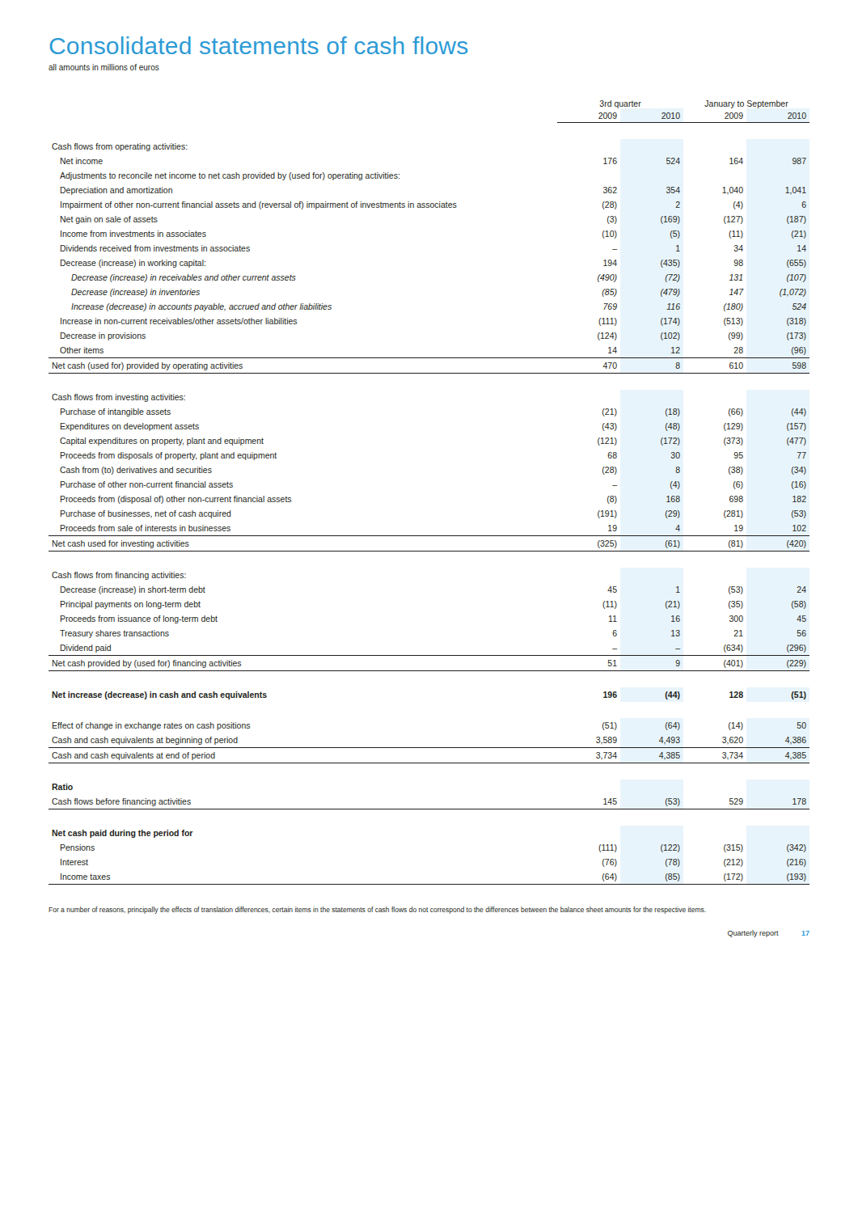Consolidated statements of cash flows
all amounts in millions of euros
| | 3rd quarter | January to September |
| --- | --- | --- |
| | 2009 | 2010 | 2009 | 2010 |
| Cash flows from operating activities: | | | | |
| Net income | 176 | 524 | 164 | 987 |
| Adjustments to reconcile net income to net cash provided by (used for) operating activities: | | | | |
| Depreciation and amortization | 362 | 354 | 1,040 | 1,041 |
| Impairment of other non-current financial assets and (reversal of) impairment of investments in associates | (28) | 2 | (4) | 6 |
| Net gain on sale of assets | (3) | (169) | (127) | (187) |
| Income from investments in associates | (10) | (5) | (11) | (21) |
| Dividends received from investments in associates | – | 1 | 34 | 14 |
| Decrease (increase) in working capital: | 194 | (435) | 98 | (655) |
| Decrease (increase) in receivables and other current assets | (490) | (72) | 131 | (107) |
| Decrease (increase) in inventories | (85) | (479) | 147 | (1,072) |
| Increase (decrease) in accounts payable, accrued and other liabilities | 769 | 116 | (180) | 524 |
| Increase in non-current receivables/other assets/other liabilities | (111) | (174) | (513) | (318) |
| Decrease in provisions | (124) | (102) | (99) | (173) |
| Other items | 14 | 12 | 28 | (96) |
| Net cash (used for) provided by operating activities | 470 | 8 | 610 | 598 |
| Cash flows from investing activities: | | | | |
| Purchase of intangible assets | (21) | (18) | (66) | (44) |
| Expenditures on development assets | (43) | (48) | (129) | (157) |
| Capital expenditures on property, plant and equipment | (121) | (172) | (373) | (477) |
| Proceeds from disposals of property, plant and equipment | 68 | 30 | 95 | 77 |
| Cash from (to) derivatives and securities | (28) | 8 | (38) | (34) |
| Purchase of other non-current financial assets | – | (4) | (6) | (16) |
| Proceeds from (disposal of) other non-current financial assets | (8) | 168 | 698 | 182 |
| Purchase of businesses, net of cash acquired | (191) | (29) | (281) | (53) |
| Proceeds from sale of interests in businesses | 19 | 4 | 19 | 102 |
| Net cash used for investing activities | (325) | (61) | (81) | (420) |
| Cash flows from financing activities: | | | | |
| Decrease (increase) in short-term debt | 45 | 1 | (53) | 24 |
| Principal payments on long-term debt | (11) | (21) | (35) | (58) |
| Proceeds from issuance of long-term debt | 11 | 16 | 300 | 45 |
| Treasury shares transactions | 6 | 13 | 21 | 56 |
| Dividend paid | – | – | (634) | (296) |
| Net cash provided by (used for) financing activities | 51 | 9 | (401) | (229) |
| Net increase (decrease) in cash and cash equivalents | 196 | (44) | 128 | (51) |
| Effect of change in exchange rates on cash positions | (51) | (64) | (14) | 50 |
| Cash and cash equivalents at beginning of period | 3,589 | 4,493 | 3,620 | 4,386 |
| Cash and cash equivalents at end of period | 3,734 | 4,385 | 3,734 | 4,385 |
| Ratio | | | | |
| Cash flows before financing activities | 145 | (53) | 529 | 178 |
| Net cash paid during the period for | | | | |
| Pensions | (111) | (122) | (315) | (342) |
| Interest | (76) | (78) | (212) | (216) |
| Income taxes | (64) | (85) | (172) | (193) |
For a number of reasons, principally the effects of translation differences, certain items in the statements of cash flows do not correspond to the differences between the balance sheet amounts for the respective items.
Quarterly report 17